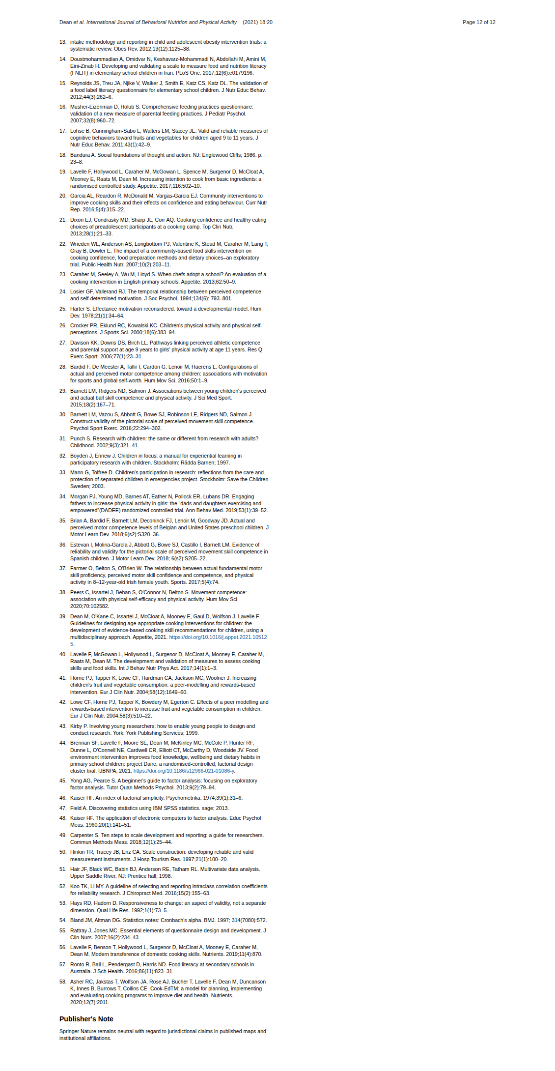Dean et al. International Journal of Behavioral Nutrition and Physical Activity (2021) 18:20
Page 12 of 12
intake methodology and reporting in child and adolescent obesity intervention trials: a systematic review. Obes Rev. 2012;13(12):1125–38.
Doustmohammadian A, Omidvar N, Keshavarz-Mohammadi N, Abdollahi M, Amini M, Eini-Zinab H. Developing and validating a scale to measure food and nutrition literacy (FNLIT) in elementary school children in Iran. PLoS One. 2017;12(6):e0179196.
Reynolds JS, Treu JA, Njike V, Walker J, Smith E, Katz CS, Katz DL. The validation of a food label literacy questionnaire for elementary school children. J Nutr Educ Behav. 2012;44(3):262–6.
Musher-Eizenman D, Holub S. Comprehensive feeding practices questionnaire: validation of a new measure of parental feeding practices. J Pediatr Psychol. 2007;32(8):960–72.
Lohse B, Cunningham-Sabo L, Walters LM, Stacey JE. Valid and reliable measures of cognitive behaviors toward fruits and vegetables for children aged 9 to 11 years. J Nutr Educ Behav. 2011;43(1):42–9.
Bandura A. Social foundations of thought and action. NJ: Englewood Cliffs; 1986. p. 23–8.
Lavelle F, Hollywood L, Caraher M, McGowan L, Spence M, Surgenor D, McCloat A, Mooney E, Raats M, Dean M. Increasing intention to cook from basic ingredients: a randomised controlled study. Appetite. 2017;116:502–10.
Garcia AL, Reardon R, McDonald M, Vargas-Garcia EJ. Community interventions to improve cooking skills and their effects on confidence and eating behaviour. Curr Nutr Rep. 2016;5(4):315–22.
Dixon EJ, Condrasky MD, Sharp JL, Corr AQ. Cooking confidence and healthy eating choices of preadolescent participants at a cooking camp. Top Clin Nutr. 2013;28(1):21–33.
Wrieden WL, Anderson AS, Longbottom PJ, Valentine K, Stead M, Caraher M, Lang T, Gray B, Dowler E. The impact of a community-based food skills intervention on cooking confidence, food preparation methods and dietary choices–an exploratory trial. Public Health Nutr. 2007;10(2):203–11.
Caraher M, Seeley A, Wu M, Lloyd S. When chefs adopt a school? An evaluation of a cooking intervention in English primary schools. Appetite. 2013;62:50–9.
Losier GF, Vallerand RJ. The temporal relationship between perceived competence and self-determined motivation. J Soc Psychol. 1994;134(6): 793–801.
Harter S. Effectance motivation reconsidered. toward a developmental model. Hum Dev. 1978;21(1):34–64.
Crocker PR, Eklund RC, Kowalski KC. Children's physical activity and physical self-perceptions. J Sports Sci. 2000;18(6):383–94.
Davison KK, Downs DS, Birch LL. Pathways linking perceived athletic competence and parental support at age 9 years to girls' physical activity at age 11 years. Res Q Exerc Sport. 2006;77(1):23–31.
Bardid F, De Meester A, Tallir I, Cardon G, Lenoir M, Haerens L. Configurations of actual and perceived motor competence among children: associations with motivation for sports and global self-worth. Hum Mov Sci. 2016;50:1–9.
Barnett LM, Ridgers ND, Salmon J. Associations between young children's perceived and actual ball skill competence and physical activity. J Sci Med Sport. 2015;18(2):167–71.
Barnett LM, Vazou S, Abbott G, Bowe SJ, Robinson LE, Ridgers ND, Salmon J. Construct validity of the pictorial scale of perceived movement skill competence. Psychol Sport Exerc. 2016;22:294–302.
Punch S. Research with children: the same or different from research with adults? Childhood. 2002;9(3):321–41.
Boyden J, Ennew J. Children in focus: a manual for experiential learning in participatory research with children. Stockholm: Rädda Barnen; 1997.
Mann G, Tolfree D. Children's participation in research: reflections from the care and protection of separated children in emergencies project. Stockholm: Save the Children Sweden; 2003.
Morgan PJ, Young MD, Barnes AT, Eather N, Pollock ER, Lubans DR. Engaging fathers to increase physical activity in girls: the “dads and daughters exercising and empowered”(DADEE) randomized controlled trial. Ann Behav Med. 2019;53(1):39–52.
Brian A, Bardid F, Barnett LM, Deconinck FJ, Lenoir M, Goodway JD. Actual and perceived motor competence levels of Belgian and United States preschool children. J Motor Learn Dev. 2018;6(s2):S320–36.
Estevan I, Molina-García J, Abbott G, Bowe SJ, Castillo I, Barnett LM. Evidence of reliability and validity for the pictorial scale of perceived movement skill competence in Spanish children. J Motor Learn Dev. 2018; 6(s2):S205–22.
Farmer O, Belton S, O'Brien W. The relationship between actual fundamental motor skill proficiency, perceived motor skill confidence and competence, and physical activity in 8–12-year-old Irish female youth. Sports. 2017;5(4):74.
Peers C, Issartel J, Behan S, O'Connor N, Belton S. Movement competence: association with physical self-efficacy and physical activity. Hum Mov Sci. 2020;70:102582.
Dean M, O'Kane C, Issartel J, McCloat A, Mooney E, Gaul D, Wolfson J, Lavelle F. Guidelines for designing age-appropriate cooking interventions for children: the development of evidence-based cooking skill recommendations for children, using a multidisciplinary approach. Appetite, 2021. https://doi.org/10.1016/j.appet.2021.105125.
Lavelle F, McGowan L, Hollywood L, Surgenor D, McCloat A, Mooney E, Caraher M, Raats M, Dean M. The development and validation of measures to assess cooking skills and food skills. Int J Behav Nutr Phys Act. 2017;14(1):1–3.
Horne PJ, Tapper K, Lowe CF, Hardman CA, Jackson MC, Woolner J. Increasing children's fruit and vegetable consumption: a peer-modelling and rewards-based intervention. Eur J Clin Nutr. 2004;58(12):1649–60.
Lowe CF, Horne PJ, Tapper K, Bowdery M, Egerton C. Effects of a peer modelling and rewards-based intervention to increase fruit and vegetable consumption in children. Eur J Clin Nutr. 2004;58(3):510–22.
Kirby P. Involving young researchers: how to enable young people to design and conduct research. York: York Publishing Services; 1999.
Brennan SF, Lavelle F, Moore SE, Dean M, McKinley MC, McCole P, Hunter RF, Dunne L, O'Connell NE, Cardwell CR, Elliott CT, McCarthy D, Woodside JV. Food environment intervention improves food knowledge, wellbeing and dietary habits in primary school children: project Daire, a randomised-controlled, factorial design cluster trial. IJBNPA, 2021. https://doi.org/10.1186/s12966-021-01086-y.
Yong AG, Pearce S. A beginner's guide to factor analysis: focusing on exploratory factor analysis. Tutor Quan Methods Psychol. 2013;9(2):79–94.
Kaiser HF. An index of factorial simplicity. Psychometrika. 1974;39(1):31–6.
Field A. Discovering statistics using IBM SPSS statistics. sage; 2013.
Kaiser HF. The application of electronic computers to factor analysis. Educ Psychol Meas. 1960;20(1):141–51.
Carpenter S. Ten steps to scale development and reporting: a guide for researchers. Commun Methods Meas. 2018;12(1):25–44.
Hinkin TR, Tracey JB, Enz CA. Scale construction: developing reliable and valid measurement instruments. J Hosp Tourism Res. 1997;21(1):100–20.
Hair JF, Black WC, Babin BJ, Anderson RE, Tatham RL. Multivariate data analysis. Upper Saddle River, NJ: Prentice hall; 1998.
Koo TK, Li MY. A guideline of selecting and reporting intraclass correlation coefficients for reliability research. J Chiropract Med. 2016;15(2):155–63.
Hays RD, Hadorn D. Responsiveness to change: an aspect of validity, not a separate dimension. Qual Life Res. 1992;1(1):73–5.
Bland JM, Altman DG. Statistics notes: Cronbach's alpha. BMJ. 1997; 314(7080):572.
Rattray J, Jones MC. Essential elements of questionnaire design and development. J Clin Nurs. 2007;16(2):234–43.
Lavelle F, Benson T, Hollywood L, Surgenor D, McCloat A, Mooney E, Caraher M, Dean M. Modern transference of domestic cooking skills. Nutrients. 2019;11(4):870.
Ronto R, Ball L, Pendergast D, Harris ND. Food literacy at secondary schools in Australia. J Sch Health. 2016;86(11):823–31.
Asher RC, Jakstas T, Wolfson JA, Rose AJ, Bucher T, Lavelle F, Dean M, Duncanson K, Innes B, Burrows T, Collins CE. Cook-EdTM: a model for planning, implementing and evaluating cooking programs to improve diet and health. Nutrients. 2020;12(7):2011.
Publisher's Note
Springer Nature remains neutral with regard to jurisdictional claims in published maps and institutional affiliations.